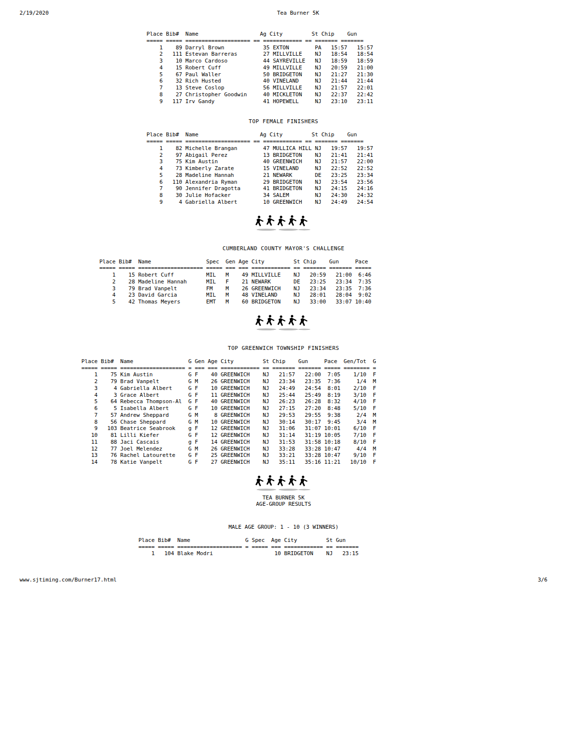2/19/2020
Tea Burner 5K
   Place Bib#  Name                   Ag City         St Chip    Gun
   ===== ===== ==================== == ============ == ======= =======
       1    89 Darryl Brown            35 EXTON        PA   15:57   15:57
       2   111 Estevan Barreras        27 MILLVILLE    NJ   18:54   18:54
       3    10 Marco Cardoso           44 SAYREVILLE   NJ   18:59   18:59
       4    15 Robert Cuff             49 MILLVILLE    NJ   20:59   21:00
       5    67 Paul Waller             50 BRIDGETON    NJ   21:27   21:30
       6    32 Rich Husted             40 VINELAND     NJ   21:44   21:44
       7    13 Steve Coslop            56 MILLVILLE    NJ   21:57   22:01
       8    27 Christopher Goodwin     40 MICKLETON    NJ   22:37   22:42
       9   117 Irv Gandy               41 HOPEWELL     NJ   23:10   23:11
TOP FEMALE FINISHERS
   Place Bib#  Name                   Ag City         St Chip    Gun
   ===== ===== ==================== == ============ == ======= =======
       1    82 Michelle Brangan        47 MULLICA HILL NJ   19:57   19:57
       2    97 Abigail Perez           13 BRIDGETON    NJ   21:41   21:41
       3    75 Kim Austin              40 GREENWICH    NJ   21:57   22:00
       4    73 Kimberly Zarate         15 VINELAND     NJ   22:52   22:52
       5    28 Madeline Hannah         21 NEWARK       DE   23:25   23:34
       6   110 Alexandria Ryman        29 BRIDGETON    NJ   23:54   23:56
       7    90 Jennifer Dragotta       41 BRIDGETON    NJ   24:15   24:16
       8    30 Julie Hofacker          34 SALEM        NJ   24:30   24:32
       9     4 Gabriella Albert        10 GREENWICH    NJ   24:49   24:54
CUMBERLAND COUNTY MAYOR'S CHALLENGE
  Place Bib#  Name                 Spec  Gen Age City         St Chip    Gun     Pace
  ===== ===== ==================== ===== === === ============ == ======= ======= =====
      1    15 Robert Cuff          MIL   M    49 MILLVILLE    NJ   20:59   21:00  6:46
      2    28 Madeline Hannah      MIL   F    21 NEWARK       DE   23:25   23:34  7:35
      3    79 Brad Vanpelt         FM    M    26 GREENWICH    NJ   23:34   23:35  7:36
      4    23 David Garcia         MIL   M    48 VINELAND     NJ   28:01   28:04  9:02
      5    42 Thomas Meyers        EMT   M    60 BRIDGETON    NJ   33:00   33:07 10:40
TOP GREENWICH TOWNSHIP FINISHERS
 Place Bib#  Name                 G Gen Age City         St Chip    Gun     Pace  Gen/Tot  G
 ===== ===== ==================== = === === ============ == ======= ======= ===== ======== =
     1    75 Kim Austin           G F    40 GREENWICH    NJ   21:57   22:00  7:05    1/10  F
     2    79 Brad Vanpelt         G M    26 GREENWICH    NJ   23:34   23:35  7:36     1/4  M
     3     4 Gabriella Albert     G F    10 GREENWICH    NJ   24:49   24:54  8:01    2/10  F
     4     3 Grace Albert         G F    11 GREENWICH    NJ   25:44   25:49  8:19    3/10  F
     5    64 Rebecca Thompson-Al  G F    40 GREENWICH    NJ   26:23   26:28  8:32    4/10  F
     6     5 Isabella Albert      G F    10 GREENWICH    NJ   27:15   27:20  8:48    5/10  F
     7    57 Andrew Sheppard      G M     8 GREENWICH    NJ   29:53   29:55  9:38     2/4  M
     8    56 Chase Sheppard       G M    10 GREENWICH    NJ   30:14   30:17  9:45     3/4  M
     9   103 Beatrice Seabrook    g F    12 GREENWICH    NJ   31:06   31:07 10:01    6/10  F
    10    81 Lilli Kiefer         G F    12 GREENWICH    NJ   31:14   31:19 10:05    7/10  F
    11    88 Jaci Cascais         g F    14 GREENWICH    NJ   31:53   31:58 10:18    8/10  F
    12    77 Joel Melendez        G M    26 GREENWICH    NJ   33:28   33:28 10:47     4/4  M
    13    76 Rachel Latourette    G F    25 GREENWICH    NJ   33:21   33:28 10:47    9/10  F
    14    78 Katie Vanpelt        G F    27 GREENWICH    NJ   35:11   35:16 11:21   10/10  F
TEA BURNER 5K
AGE-GROUP RESULTS
MALE AGE GROUP: 1 - 10 (3 WINNERS)
  Place Bib#  Name                 G Spec  Age City         St Gun
  ===== ===== ==================== = ===== === ============ == =======
      1   104 Blake Modri                   10 BRIDGETON    NJ   23:15
www.sjtiming.com/Burner17.html
3/6